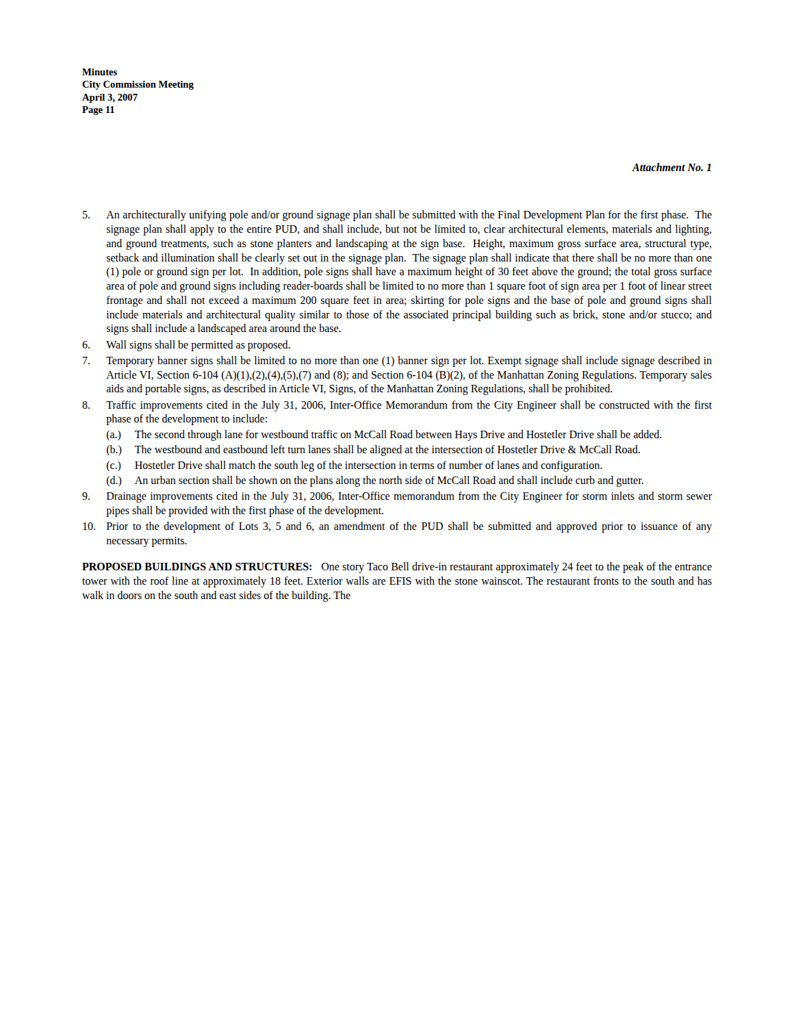Minutes
City Commission Meeting
April 3, 2007
Page 11
Attachment No. 1
5. An architecturally unifying pole and/or ground signage plan shall be submitted with the Final Development Plan for the first phase. The signage plan shall apply to the entire PUD, and shall include, but not be limited to, clear architectural elements, materials and lighting, and ground treatments, such as stone planters and landscaping at the sign base. Height, maximum gross surface area, structural type, setback and illumination shall be clearly set out in the signage plan. The signage plan shall indicate that there shall be no more than one (1) pole or ground sign per lot. In addition, pole signs shall have a maximum height of 30 feet above the ground; the total gross surface area of pole and ground signs including reader-boards shall be limited to no more than 1 square foot of sign area per 1 foot of linear street frontage and shall not exceed a maximum 200 square feet in area; skirting for pole signs and the base of pole and ground signs shall include materials and architectural quality similar to those of the associated principal building such as brick, stone and/or stucco; and signs shall include a landscaped area around the base.
6. Wall signs shall be permitted as proposed.
7. Temporary banner signs shall be limited to no more than one (1) banner sign per lot. Exempt signage shall include signage described in Article VI, Section 6-104 (A)(1),(2),(4),(5),(7) and (8); and Section 6-104 (B)(2), of the Manhattan Zoning Regulations. Temporary sales aids and portable signs, as described in Article VI, Signs, of the Manhattan Zoning Regulations, shall be prohibited.
8. Traffic improvements cited in the July 31, 2006, Inter-Office Memorandum from the City Engineer shall be constructed with the first phase of the development to include:
(a.) The second through lane for westbound traffic on McCall Road between Hays Drive and Hostetler Drive shall be added.
(b.) The westbound and eastbound left turn lanes shall be aligned at the intersection of Hostetler Drive & McCall Road.
(c.) Hostetler Drive shall match the south leg of the intersection in terms of number of lanes and configuration.
(d.) An urban section shall be shown on the plans along the north side of McCall Road and shall include curb and gutter.
9. Drainage improvements cited in the July 31, 2006, Inter-Office memorandum from the City Engineer for storm inlets and storm sewer pipes shall be provided with the first phase of the development.
10. Prior to the development of Lots 3, 5 and 6, an amendment of the PUD shall be submitted and approved prior to issuance of any necessary permits.
PROPOSED BUILDINGS AND STRUCTURES: One story Taco Bell drive-in restaurant approximately 24 feet to the peak of the entrance tower with the roof line at approximately 18 feet. Exterior walls are EFIS with the stone wainscot. The restaurant fronts to the south and has walk in doors on the south and east sides of the building. The